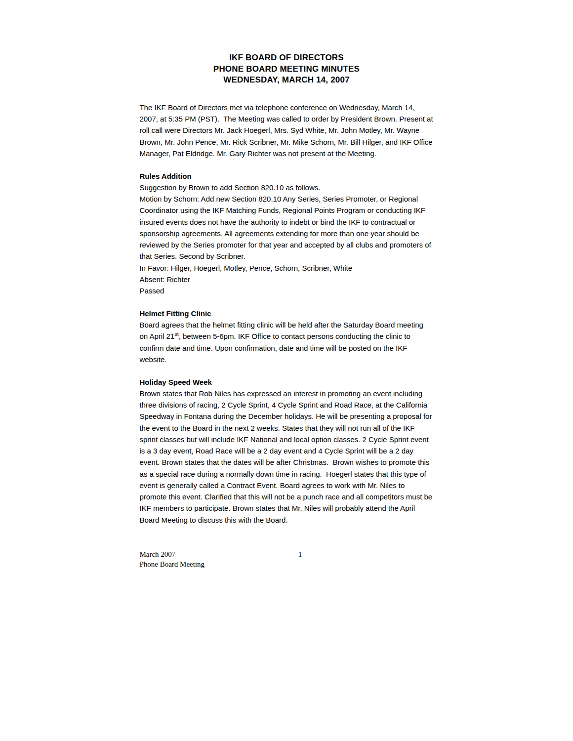IKF BOARD OF DIRECTORS
PHONE BOARD MEETING MINUTES
WEDNESDAY, MARCH 14, 2007
The IKF Board of Directors met via telephone conference on Wednesday, March 14, 2007, at 5:35 PM (PST). The Meeting was called to order by President Brown. Present at roll call were Directors Mr. Jack Hoegerl, Mrs. Syd White, Mr. John Motley, Mr. Wayne Brown, Mr. John Pence, Mr. Rick Scribner, Mr. Mike Schorn, Mr. Bill Hilger, and IKF Office Manager, Pat Eldridge. Mr. Gary Richter was not present at the Meeting.
Rules Addition
Suggestion by Brown to add Section 820.10 as follows.
Motion by Schorn: Add new Section 820.10 Any Series, Series Promoter, or Regional Coordinator using the IKF Matching Funds, Regional Points Program or conducting IKF insured events does not have the authority to indebt or bind the IKF to contractual or sponsorship agreements. All agreements extending for more than one year should be reviewed by the Series promoter for that year and accepted by all clubs and promoters of that Series. Second by Scribner.
In Favor: Hilger, Hoegerl, Motley, Pence, Schorn, Scribner, White
Absent: Richter
Passed
Helmet Fitting Clinic
Board agrees that the helmet fitting clinic will be held after the Saturday Board meeting on April 21st, between 5-6pm. IKF Office to contact persons conducting the clinic to confirm date and time. Upon confirmation, date and time will be posted on the IKF website.
Holiday Speed Week
Brown states that Rob Niles has expressed an interest in promoting an event including three divisions of racing, 2 Cycle Sprint, 4 Cycle Sprint and Road Race, at the California Speedway in Fontana during the December holidays. He will be presenting a proposal for the event to the Board in the next 2 weeks. States that they will not run all of the IKF sprint classes but will include IKF National and local option classes. 2 Cycle Sprint event is a 3 day event, Road Race will be a 2 day event and 4 Cycle Sprint will be a 2 day event. Brown states that the dates will be after Christmas. Brown wishes to promote this as a special race during a normally down time in racing. Hoegerl states that this type of event is generally called a Contract Event. Board agrees to work with Mr. Niles to promote this event. Clarified that this will not be a punch race and all competitors must be IKF members to participate. Brown states that Mr. Niles will probably attend the April Board Meeting to discuss this with the Board.
March 2007
Phone Board Meeting 1